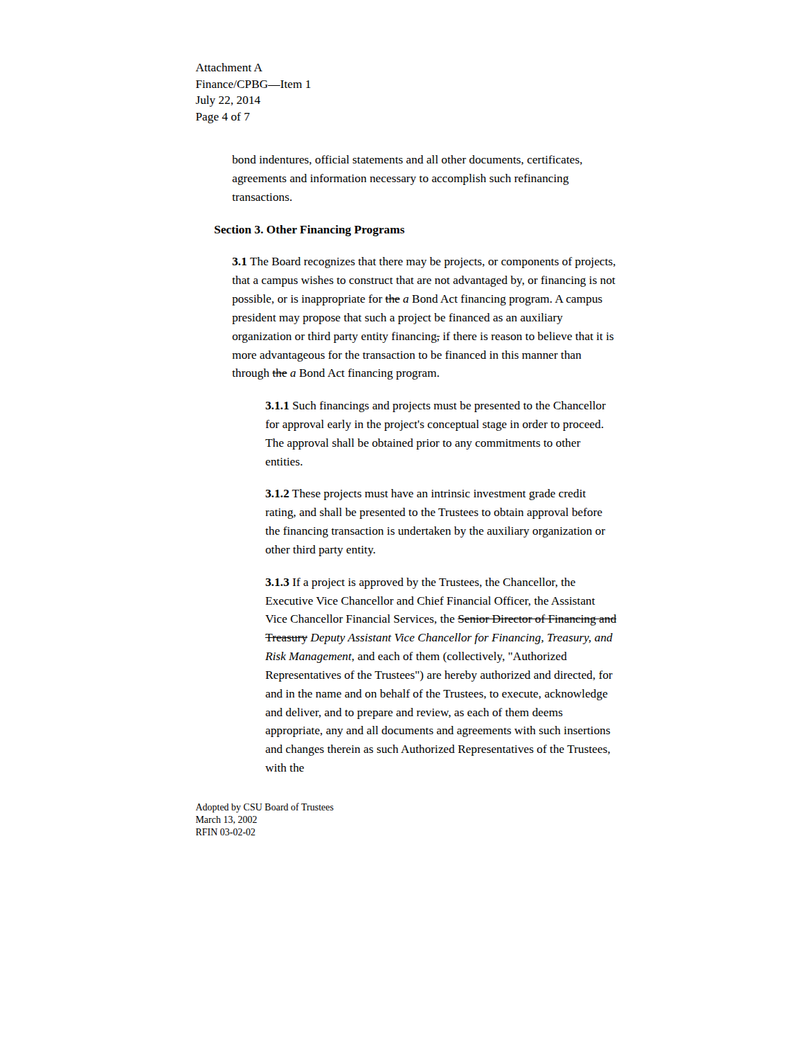Attachment A
Finance/CPBG—Item 1
July 22, 2014
Page 4 of 7
bond indentures, official statements and all other documents, certificates, agreements and information necessary to accomplish such refinancing transactions.
Section 3. Other Financing Programs
3.1 The Board recognizes that there may be projects, or components of projects, that a campus wishes to construct that are not advantaged by, or financing is not possible, or is inappropriate for the a Bond Act financing program. A campus president may propose that such a project be financed as an auxiliary organization or third party entity financing, if there is reason to believe that it is more advantageous for the transaction to be financed in this manner than through the a Bond Act financing program.
3.1.1 Such financings and projects must be presented to the Chancellor for approval early in the project's conceptual stage in order to proceed. The approval shall be obtained prior to any commitments to other entities.
3.1.2 These projects must have an intrinsic investment grade credit rating, and shall be presented to the Trustees to obtain approval before the financing transaction is undertaken by the auxiliary organization or other third party entity.
3.1.3 If a project is approved by the Trustees, the Chancellor, the Executive Vice Chancellor and Chief Financial Officer, the Assistant Vice Chancellor Financial Services, the Senior Director of Financing and Treasury Deputy Assistant Vice Chancellor for Financing, Treasury, and Risk Management, and each of them (collectively, "Authorized Representatives of the Trustees") are hereby authorized and directed, for and in the name and on behalf of the Trustees, to execute, acknowledge and deliver, and to prepare and review, as each of them deems appropriate, any and all documents and agreements with such insertions and changes therein as such Authorized Representatives of the Trustees, with the
Adopted by CSU Board of Trustees
March 13, 2002
RFIN 03-02-02